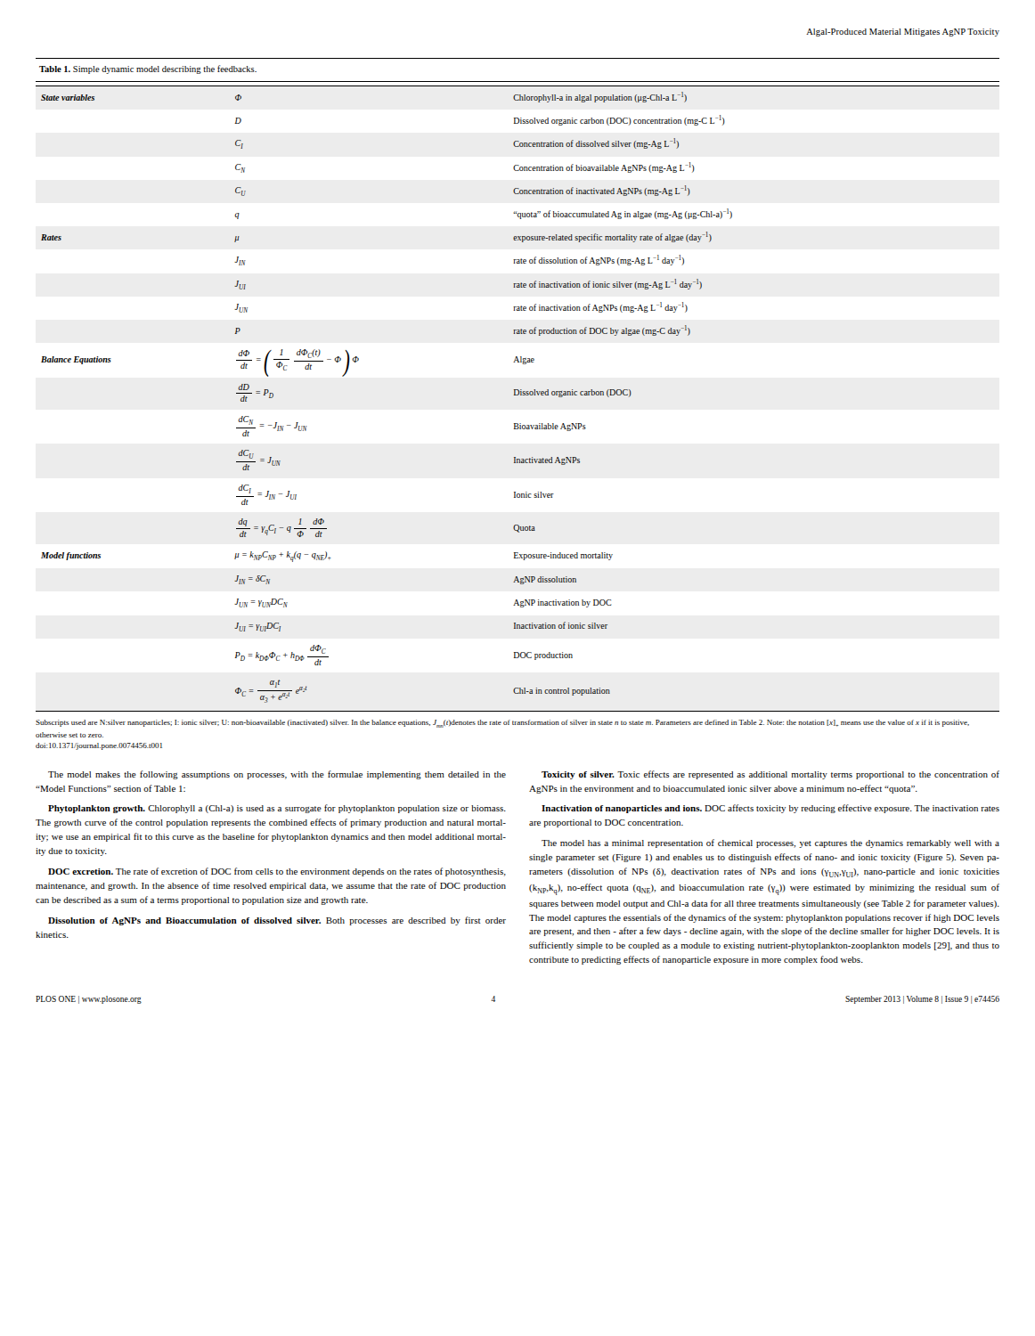Algal-Produced Material Mitigates AgNP Toxicity
Table 1. Simple dynamic model describing the feedbacks.
| State variables | Φ | Chlorophyll-a in algal population (μg-Chl-a L −1 ) |
| | D | Dissolved organic carbon (DOC) concentration (mg-C L −1 ) |
| | C I | Concentration of dissolved silver (mg-Ag L −1 ) |
| | C N | Concentration of bioavailable AgNPs (mg-Ag L −1 ) |
| | C U | Concentration of inactivated AgNPs (mg-Ag L −1 ) |
| | q | “quota” of bioaccumulated Ag in algae (mg-Ag (μg-Chl-a) −1 ) |
| Rates | μ | exposure-related specific mortality rate of algae (day −1 ) |
| | J IN | rate of dissolution of AgNPs (mg-Ag L −1 day −1 ) |
| | J UI | rate of inactivation of ionic silver (mg-Ag L −1 day −1 ) |
| | J UN | rate of inactivation of AgNPs (mg-Ag L −1 day −1 ) |
| | P | rate of production of DOC by algae (mg-C day −1 ) |
| Balance Equations | dΦ dt = ( 1 Φ C dΦ C (t) dt − Φ ) Φ | Algae |
| | dD dt = P D | Dissolved organic carbon (DOC) |
| | dC N dt = −J IN − J UN | Bioavailable AgNPs |
| | dC U dt = J UN | Inactivated AgNPs |
| | dC I dt = J IN − J UI | Ionic silver |
| | dq dt = γ q C I − q 1 Φ dΦ dt | Quota |
| Model functions | μ = k NP C NP + k q (q − q NE ) + | Exposure-induced mortality |
| | J IN = δC N | AgNP dissolution |
| | J UN = γ UN DC N | AgNP inactivation by DOC |
| | J UI = γ UI DC I | Inactivation of ionic silver |
| | P D = k DΦ Φ C + h DΦ dΦ C dt | DOC production |
| | Φ C = α 1 t α 3 + e α 2 t e α 2 t | Chl-a in control population |
Subscripts used are N:silver nanoparticles; I: ionic silver; U: non-bioavailable (inactivated) silver. In the balance equations, Jmn(t)denotes the rate of transformation of silver in state n to state m. Parameters are defined in Table 2. Note: the notation [x]+ means use the value of x if it is positive, otherwise set to zero.
doi:10.1371/journal.pone.0074456.t001
The model makes the following assumptions on processes, with the formulae implementing them detailed in the “Model Functions” section of Table 1:
Phytoplankton growth. Chlorophyll a (Chl-a) is used as a surrogate for phytoplankton population size or biomass. The growth curve of the control population represents the combined effects of primary production and natural mortality; we use an empirical fit to this curve as the baseline for phytoplankton dynamics and then model additional mortality due to toxicity.
DOC excretion. The rate of excretion of DOC from cells to the environment depends on the rates of photosynthesis, maintenance, and growth. In the absence of time resolved empirical data, we assume that the rate of DOC production can be described as a sum of a terms proportional to population size and growth rate.
Dissolution of AgNPs and Bioaccumulation of dissolved silver. Both processes are described by first order kinetics.
Toxicity of silver. Toxic effects are represented as additional mortality terms proportional to the concentration of AgNPs in the environment and to bioaccumulated ionic silver above a minimum no-effect “quota”.
Inactivation of nanoparticles and ions. DOC affects toxicity by reducing effective exposure. The inactivation rates are proportional to DOC concentration.
The model has a minimal representation of chemical processes, yet captures the dynamics remarkably well with a single parameter set (Figure 1) and enables us to distinguish effects of nano- and ionic toxicity (Figure 5). Seven parameters (dissolution of NPs (δ), deactivation rates of NPs and ions (γUN,γUI), nano-particle and ionic toxicities (kNP,kq), no-effect quota (qNE), and bioaccumulation rate (γq)) were estimated by minimizing the residual sum of squares between model output and Chl-a data for all three treatments simultaneously (see Table 2 for parameter values). The model captures the essentials of the dynamics of the system: phytoplankton populations recover if high DOC levels are present, and then - after a few days - decline again, with the slope of the decline smaller for higher DOC levels. It is sufficiently simple to be coupled as a module to existing nutrient-phytoplankton-zooplankton models [29], and thus to contribute to predicting effects of nanoparticle exposure in more complex food webs.
PLOS ONE | www.plosone.org 4 September 2013 | Volume 8 | Issue 9 | e74456